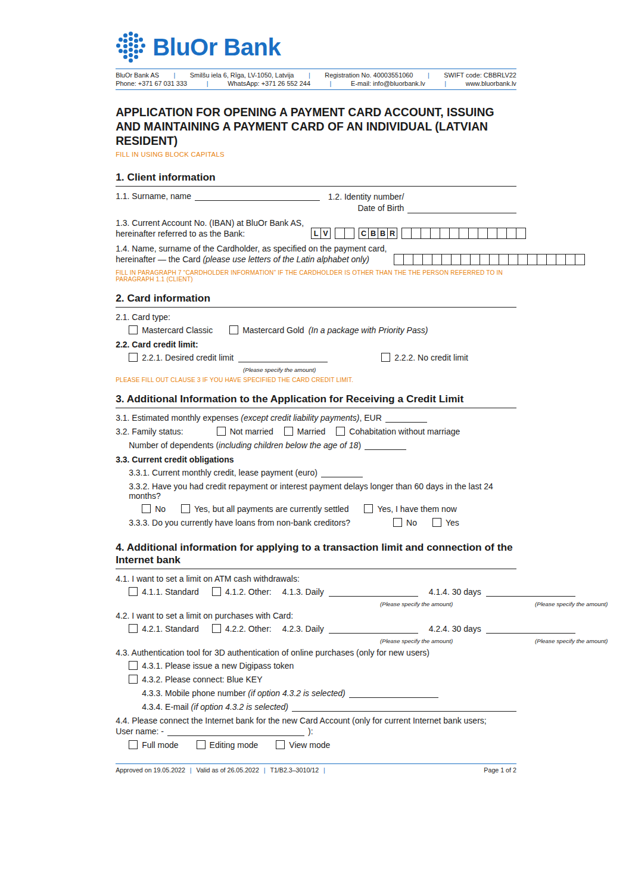BluOr Bank
BluOr Bank AS | Smilšu iela 6, Rīga, LV-1050, Latvija | Registration No. 40003551060 | SWIFT code: CBBRLV22
Phone: +371 67 031 333 | WhatsApp: +371 26 552 244 | E-mail: info@bluorbank.lv | www.bluorbank.lv
Application for opening a payment card account, issuing and maintaining a payment card of an individual (Latvian resident)
Fill in using block capitals
1. Client information
1.1. Surname, name
1.2. Identity number/
Date of Birth
1.3. Current Account No. (IBAN) at BluOr Bank AS,
hereinafter referred to as the Bank: LV CBBR
1.4. Name, surname of the Cardholder, as specified on the payment card,
hereinafter — the Card (please use letters of the Latin alphabet only)
Fill in paragraph 7 “Cardholder information” if the Cardholder is other than the the person referred to in paragraph 1.1 (Client)
2. Card information
2.1. Card type:
Mastercard Classic Mastercard Gold (In a package with Priority Pass)
2.2. Card credit limit:
2.2.1. Desired credit limit 2.2.2. No credit limit
(Please specify the amount)
Please fill out clause 3 if you have specified the card credit limit.
3. Additional Information to the Application for Receiving a Credit Limit
3.1. Estimated monthly expenses (except credit liability payments), EUR
3.2. Family status: Not married Married Cohabitation without marriage
Number of dependents (including children below the age of 18)
3.3. Current credit obligations
3.3.1. Current monthly credit, lease payment (euro)
3.3.2. Have you had credit repayment or interest payment delays longer than 60 days in the last 24 months?
No Yes, but all payments are currently settled Yes, I have them now
3.3.3. Do you currently have loans from non-bank creditors? No Yes
4. Additional information for applying to a transaction limit and connection of the Internet bank
4.1. I want to set a limit on ATM cash withdrawals:
4.1.1. Standard 4.1.2. Other: 4.1.3. Daily 4.1.4. 30 days
(Please specify the amount) (Please specify the amount)
4.2. I want to set a limit on purchases with Card:
4.2.1. Standard 4.2.2. Other: 4.2.3. Daily 4.2.4. 30 days
(Please specify the amount) (Please specify the amount)
4.3. Authentication tool for 3D authentication of online purchases (only for new users)
4.3.1. Please issue a new Digipass token
4.3.2. Please connect: Blue KEY
4.3.3. Mobile phone number (if option 4.3.2 is selected)
4.3.4. E-mail (if option 4.3.2 is selected)
4.4. Please connect the Internet bank for the new Card Account (only for current Internet bank users;
User name: - ):
Full mode Editing mode View mode
Approved on 19.05.2022 | Valid as of 26.05.2022 | T1/B2.3–3010/12 |
Page 1 of 2